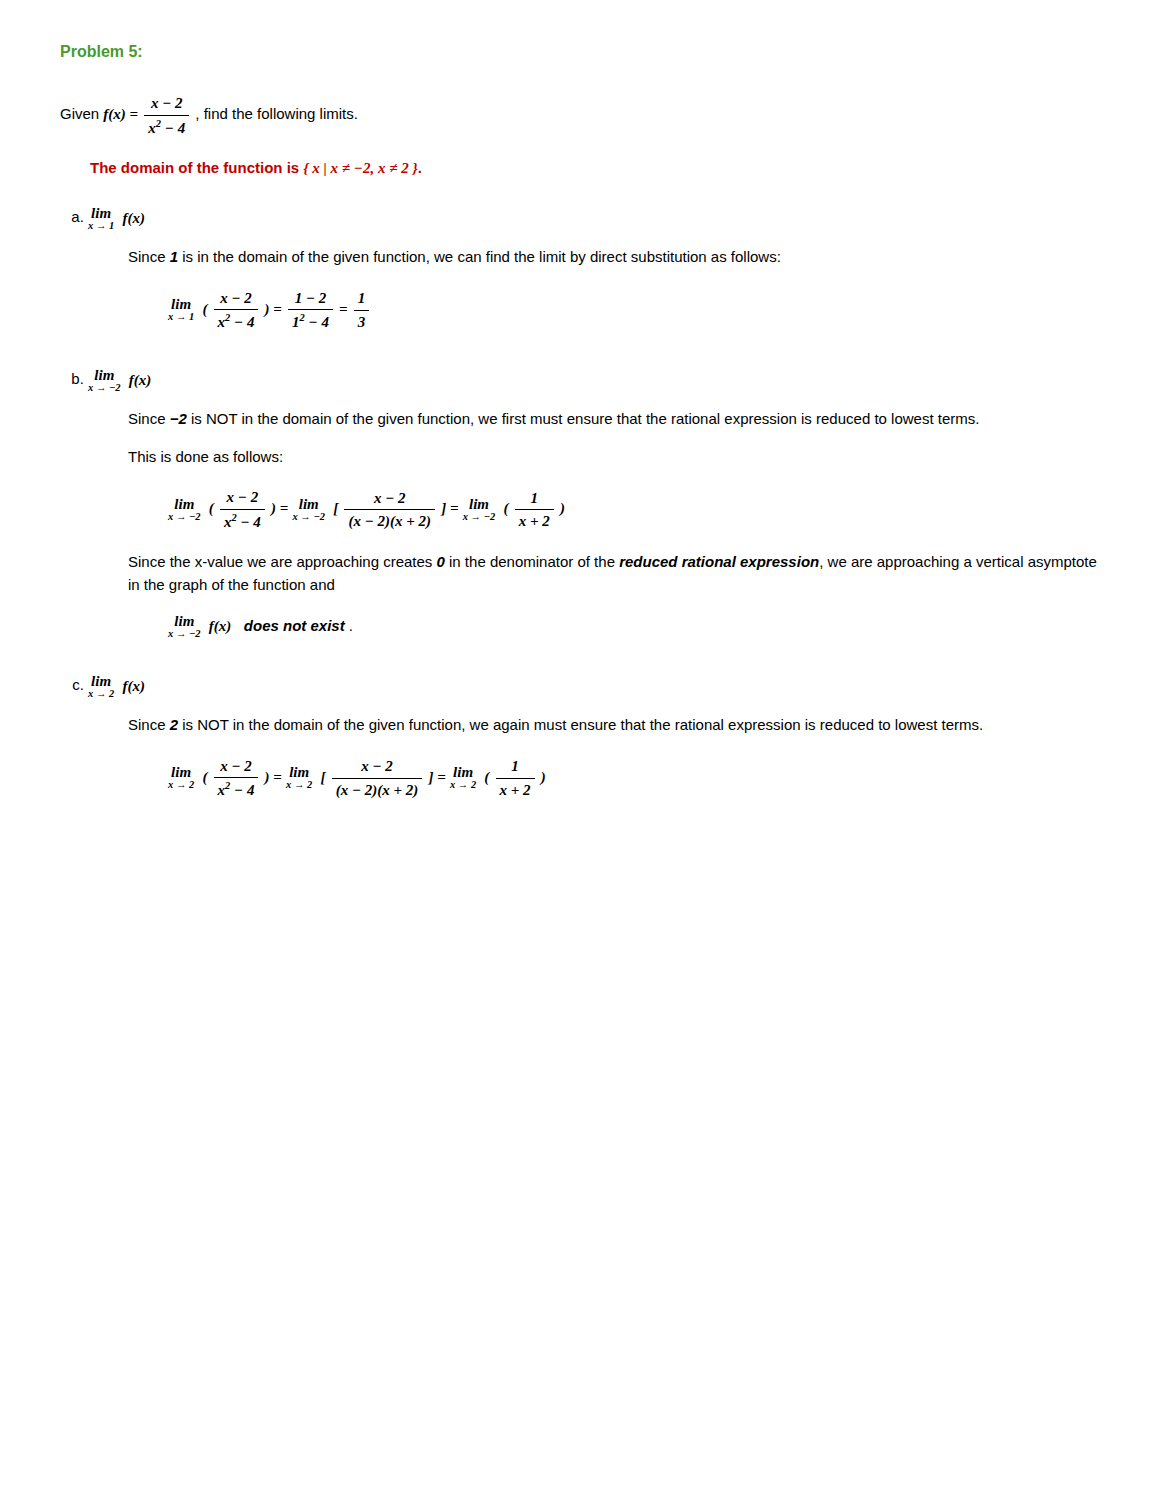Problem 5:
Given f(x) = x − 2 x2 − 4 , find the following limits.
The domain of the function is { x | x ≠ −2, x ≠ 2 }.
lim x → 1 f(x)
Since 1 is in the domain of the given function, we can find the limit by direct substitution as follows:
lim x → 1 ( x − 2 x2 − 4 ) = 1 − 212 − 4 = 13
lim x → −2 f(x)
Since −2 is NOT in the domain of the given function, we first must ensure that the rational expression is reduced to lowest terms.
This is done as follows:
lim x → −2 ( x − 2 x2 − 4 ) = lim x → −2 [ x − 2(x − 2)(x + 2) ] = lim x → −2 ( 1 x + 2 )
Since the x-value we are approaching creates 0 in the denominator of the reduced rational expression, we are approaching a vertical asymptote in the graph of the function and
lim x → −2 f(x) does not exist .
lim x → 2 f(x)
Since 2 is NOT in the domain of the given function, we again must ensure that the rational expression is reduced to lowest terms.
lim x → 2 ( x − 2 x2 − 4 ) = lim x → 2 [ x − 2(x − 2)(x + 2) ] = lim x → 2 ( 1 x + 2 )